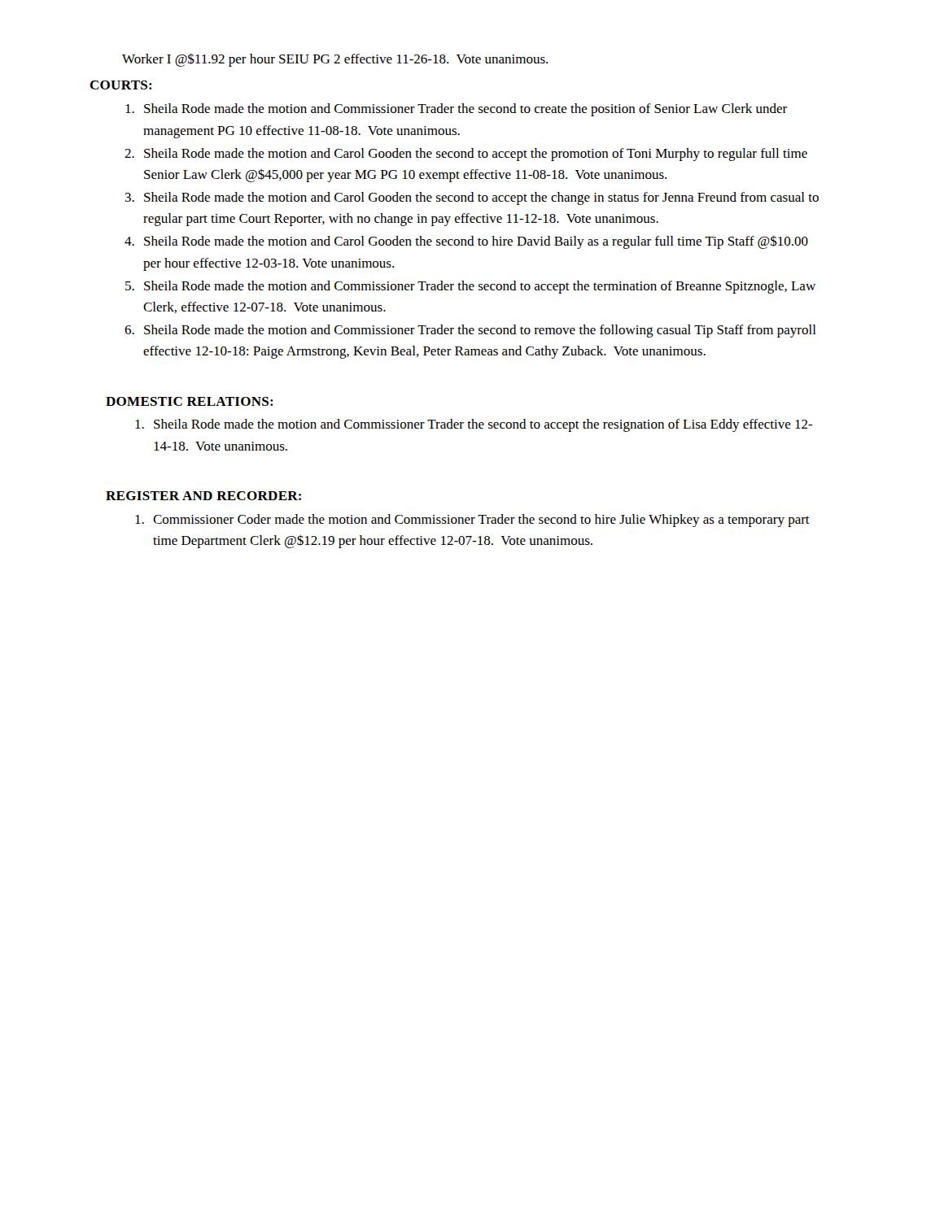Worker I @$11.92 per hour SEIU PG 2 effective 11-26-18. Vote unanimous.
COURTS:
Sheila Rode made the motion and Commissioner Trader the second to create the position of Senior Law Clerk under management PG 10 effective 11-08-18. Vote unanimous.
Sheila Rode made the motion and Carol Gooden the second to accept the promotion of Toni Murphy to regular full time Senior Law Clerk @$45,000 per year MG PG 10 exempt effective 11-08-18. Vote unanimous.
Sheila Rode made the motion and Carol Gooden the second to accept the change in status for Jenna Freund from casual to regular part time Court Reporter, with no change in pay effective 11-12-18. Vote unanimous.
Sheila Rode made the motion and Carol Gooden the second to hire David Baily as a regular full time Tip Staff @$10.00 per hour effective 12-03-18. Vote unanimous.
Sheila Rode made the motion and Commissioner Trader the second to accept the termination of Breanne Spitznogle, Law Clerk, effective 12-07-18. Vote unanimous.
Sheila Rode made the motion and Commissioner Trader the second to remove the following casual Tip Staff from payroll effective 12-10-18: Paige Armstrong, Kevin Beal, Peter Rameas and Cathy Zuback. Vote unanimous.
DOMESTIC RELATIONS:
Sheila Rode made the motion and Commissioner Trader the second to accept the resignation of Lisa Eddy effective 12-14-18. Vote unanimous.
REGISTER AND RECORDER:
Commissioner Coder made the motion and Commissioner Trader the second to hire Julie Whipkey as a temporary part time Department Clerk @$12.19 per hour effective 12-07-18. Vote unanimous.